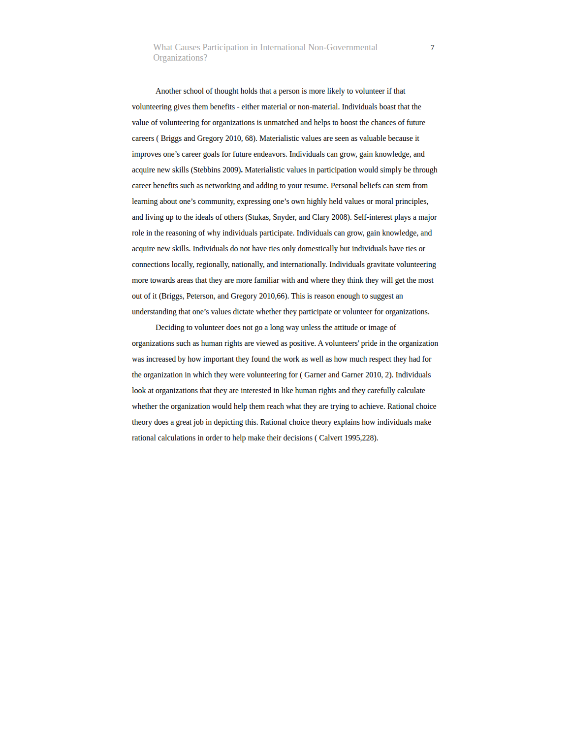What Causes Participation in International Non-Governmental Organizations? 7
Another school of thought holds that a person is more likely to volunteer if that volunteering gives them benefits - either material or non-material. Individuals boast that the value of volunteering for organizations is unmatched and helps to boost the chances of future careers ( Briggs and Gregory 2010, 68). Materialistic values are seen as valuable because it improves one’s career goals for future endeavors. Individuals can grow, gain knowledge, and acquire new skills (Stebbins 2009). Materialistic values in participation would simply be through career benefits such as networking and adding to your resume. Personal beliefs can stem from learning about one’s community, expressing one’s own highly held values or moral principles, and living up to the ideals of others (Stukas, Snyder, and Clary 2008). Self-interest plays a major role in the reasoning of why individuals participate. Individuals can grow, gain knowledge, and acquire new skills. Individuals do not have ties only domestically but individuals have ties or connections locally, regionally, nationally, and internationally. Individuals gravitate volunteering more towards areas that they are more familiar with and where they think they will get the most out of it (Briggs, Peterson, and Gregory 2010,66). This is reason enough to suggest an understanding that one’s values dictate whether they participate or volunteer for organizations.
Deciding to volunteer does not go a long way unless the attitude or image of organizations such as human rights are viewed as positive. A volunteers' pride in the organization was increased by how important they found the work as well as how much respect they had for the organization in which they were volunteering for ( Garner and Garner 2010, 2). Individuals look at organizations that they are interested in like human rights and they carefully calculate whether the organization would help them reach what they are trying to achieve. Rational choice theory does a great job in depicting this. Rational choice theory explains how individuals make rational calculations in order to help make their decisions ( Calvert 1995,228).